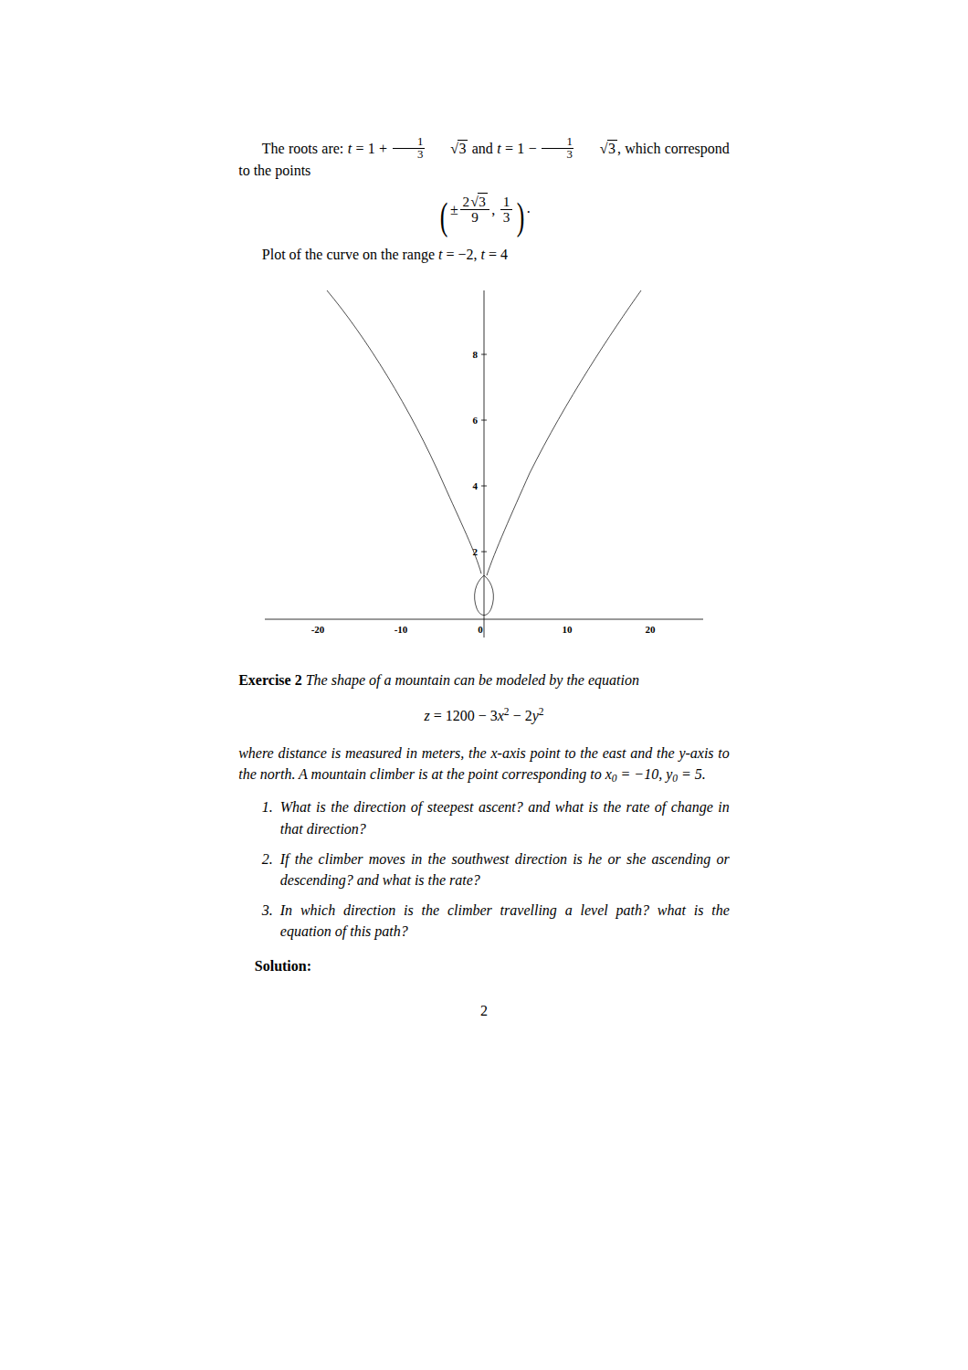The roots are: t = 1 + 133 and t = 1 − 133, which correspond to the points
(±239, 13).
Plot of the curve on the range t = −2, t = 4
-20 -10 0 10 20 2 4 6 8
Exercise 2 The shape of a mountain can be modeled by the equation
z = 1200 − 3x2 − 2y2
where distance is measured in meters, the x-axis point to the east and the y-axis to the north. A mountain climber is at the point corresponding to x0 = −10, y0 = 5.
What is the direction of steepest ascent? and what is the rate of change in that direction?
If the climber moves in the southwest direction is he or she ascending or descending? and what is the rate?
In which direction is the climber travelling a level path? what is the equation of this path?
Solution:
2